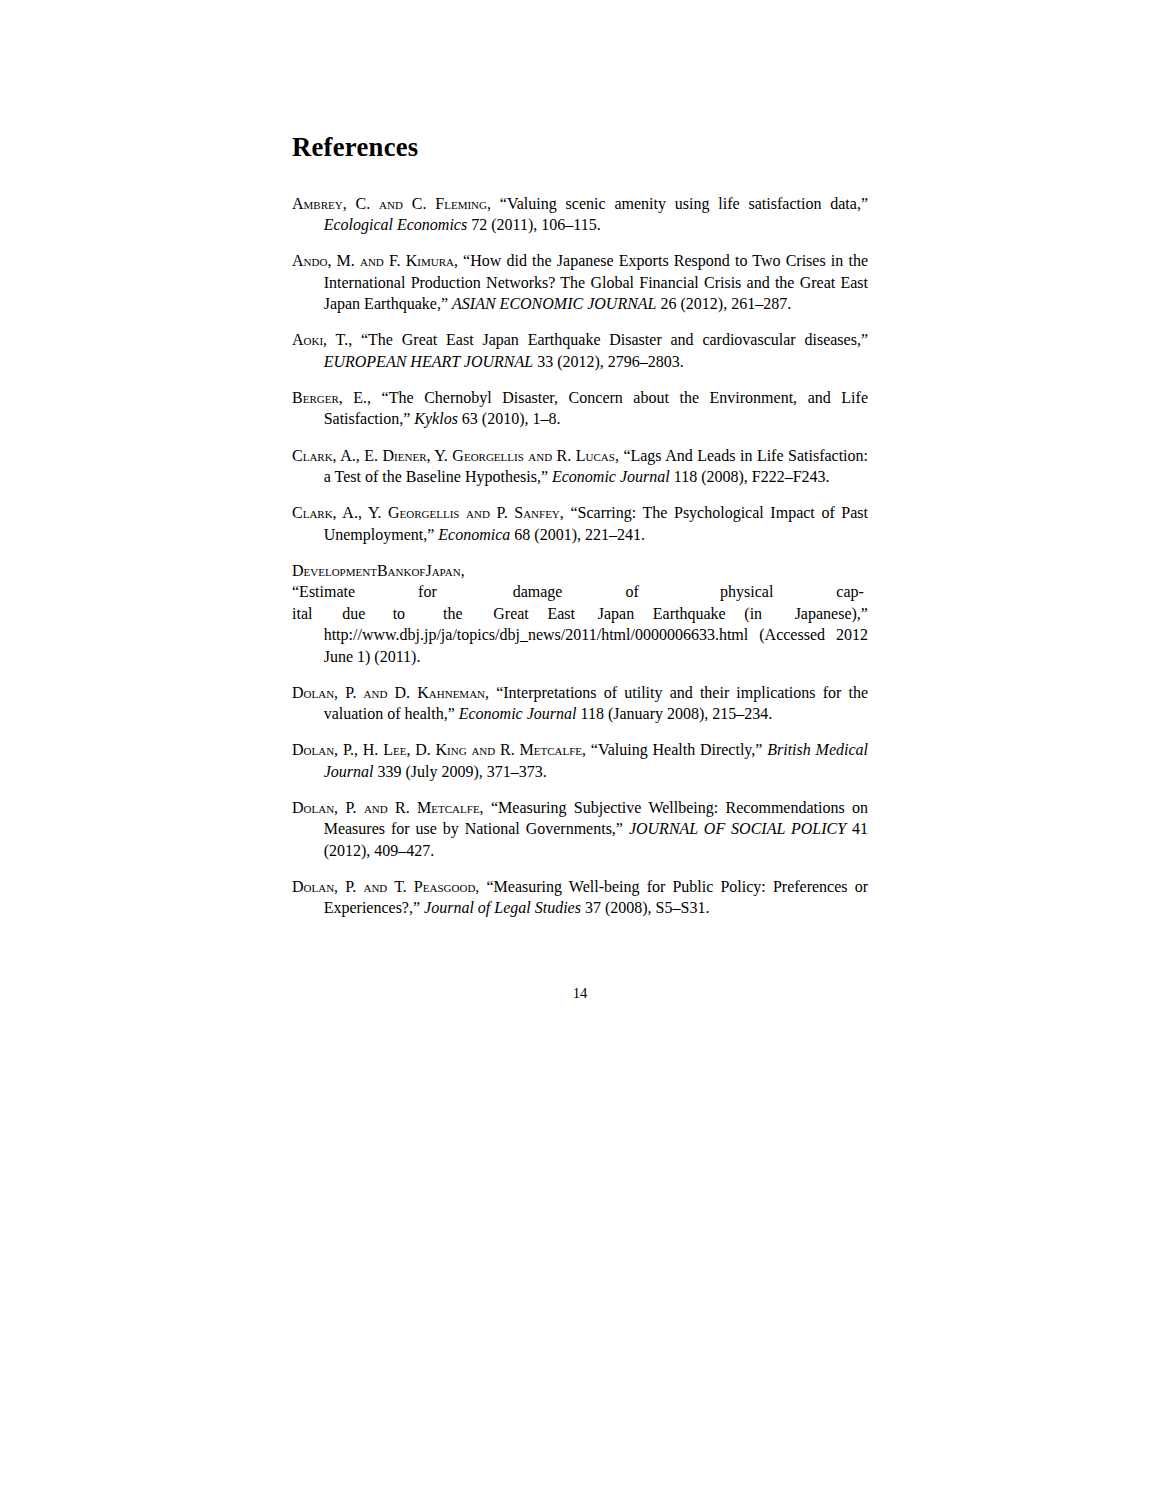References
Ambrey, C. and C. Fleming, “Valuing scenic amenity using life satisfaction data,” Ecological Economics 72 (2011), 106–115.
Ando, M. and F. Kimura, “How did the Japanese Exports Respond to Two Crises in the International Production Networks? The Global Financial Crisis and the Great East Japan Earthquake,” ASIAN ECONOMIC JOURNAL 26 (2012), 261–287.
Aoki, T., “The Great East Japan Earthquake Disaster and cardiovascular diseases,” EUROPEAN HEART JOURNAL 33 (2012), 2796–2803.
Berger, E., “The Chernobyl Disaster, Concern about the Environment, and Life Satisfaction,” Kyklos 63 (2010), 1–8.
Clark, A., E. Diener, Y. Georgellis and R. Lucas, “Lags And Leads in Life Satisfaction: a Test of the Baseline Hypothesis,” Economic Journal 118 (2008), F222–F243.
Clark, A., Y. Georgellis and P. Sanfey, “Scarring: The Psychological Impact of Past Unemployment,” Economica 68 (2001), 221–241.
DevelopmentBankofJapan, “Estimate for damage of physical cap- ital due to the Great East Japan Earthquake(in Japanese),” http://www.dbj.jp/ja/topics/dbj_news/2011/html/0000006633.html (Accessed 2012 June 1) (2011).
Dolan, P. and D. Kahneman, “Interpretations of utility and their implications for the valuation of health,” Economic Journal 118 (January 2008), 215–234.
Dolan, P., H. Lee, D. King and R. Metcalfe, “Valuing Health Directly,” British Medical Journal 339 (July 2009), 371–373.
Dolan, P. and R. Metcalfe, “Measuring Subjective Wellbeing: Recommendations on Measures for use by National Governments,” JOURNAL OF SOCIAL POLICY 41 (2012), 409–427.
Dolan, P. and T. Peasgood, “Measuring Well-being for Public Policy: Preferences or Experiences?,” Journal of Legal Studies 37 (2008), S5–S31.
14